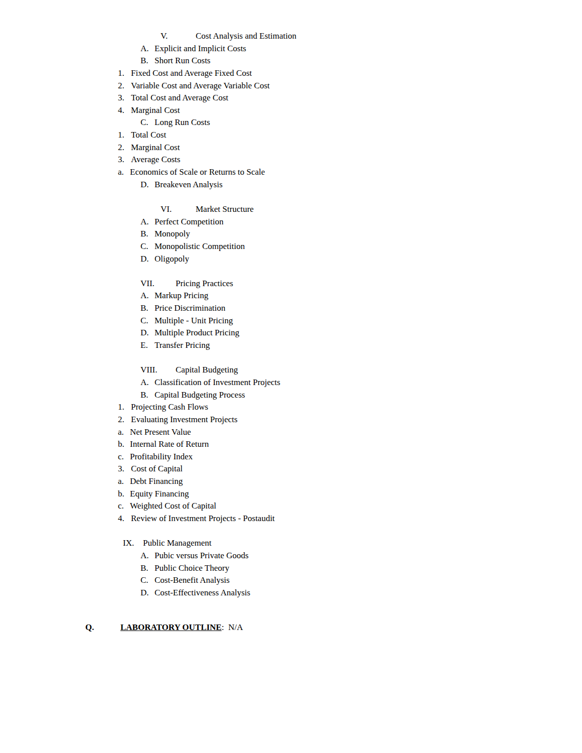V. Cost Analysis and Estimation
A. Explicit and Implicit Costs
B. Short Run Costs
1. Fixed Cost and Average Fixed Cost
2. Variable Cost and Average Variable Cost
3. Total Cost and Average Cost
4. Marginal Cost
C. Long Run Costs
1. Total Cost
2. Marginal Cost
3. Average Costs
a. Economics of Scale or Returns to Scale
D. Breakeven Analysis
VI. Market Structure
A. Perfect Competition
B. Monopoly
C. Monopolistic Competition
D. Oligopoly
VII. Pricing Practices
A. Markup Pricing
B. Price Discrimination
C. Multiple - Unit Pricing
D. Multiple Product Pricing
E. Transfer Pricing
VIII. Capital Budgeting
A. Classification of Investment Projects
B. Capital Budgeting Process
1. Projecting Cash Flows
2. Evaluating Investment Projects
a. Net Present Value
b. Internal Rate of Return
c. Profitability Index
3. Cost of Capital
a. Debt Financing
b. Equity Financing
c. Weighted Cost of Capital
4. Review of Investment Projects - Postaudit
IX. Public Management
A. Pubic versus Private Goods
B. Public Choice Theory
C. Cost-Benefit Analysis
D. Cost-Effectiveness Analysis
Q. LABORATORY OUTLINE: N/A